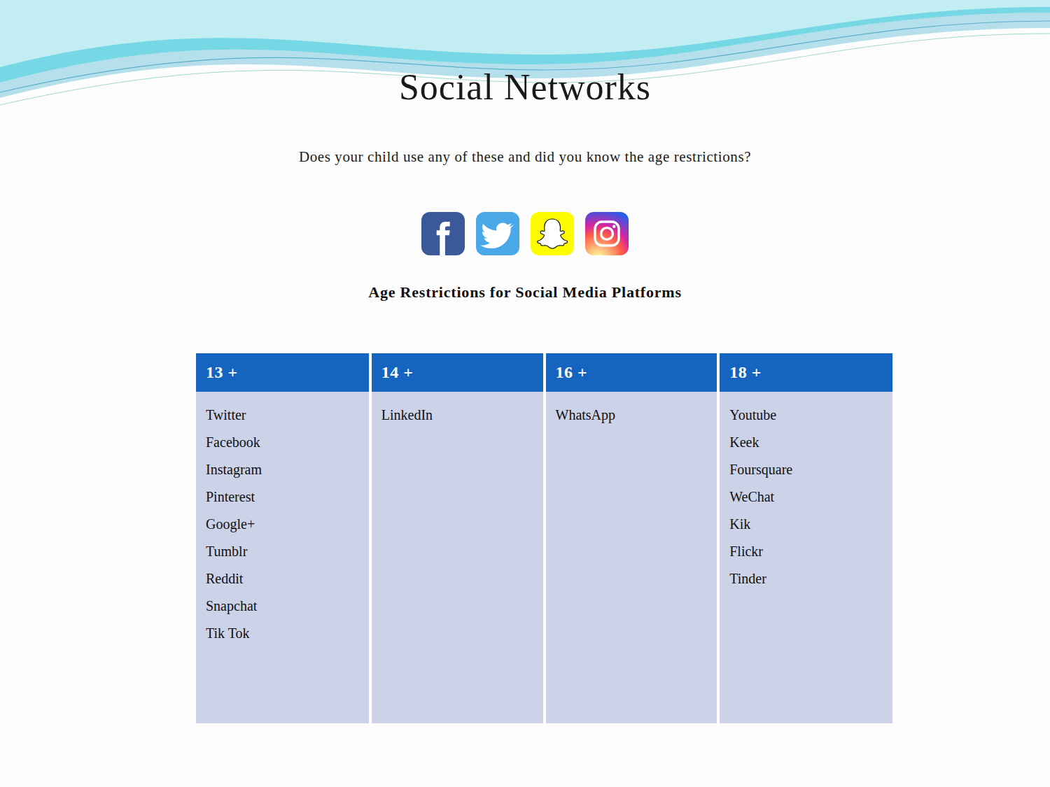Social Networks
Does your child use any of these and did you know the age restrictions?
Age Restrictions for Social Media Platforms
| 13 + | 14 + | 16 + | 18 + |
| --- | --- | --- | --- |
| Twitter Facebook Instagram Pinterest Google+ Tumblr Reddit Snapchat Tik Tok | LinkedIn | WhatsApp | Youtube Keek Foursquare WeChat Kik Flickr Tinder |